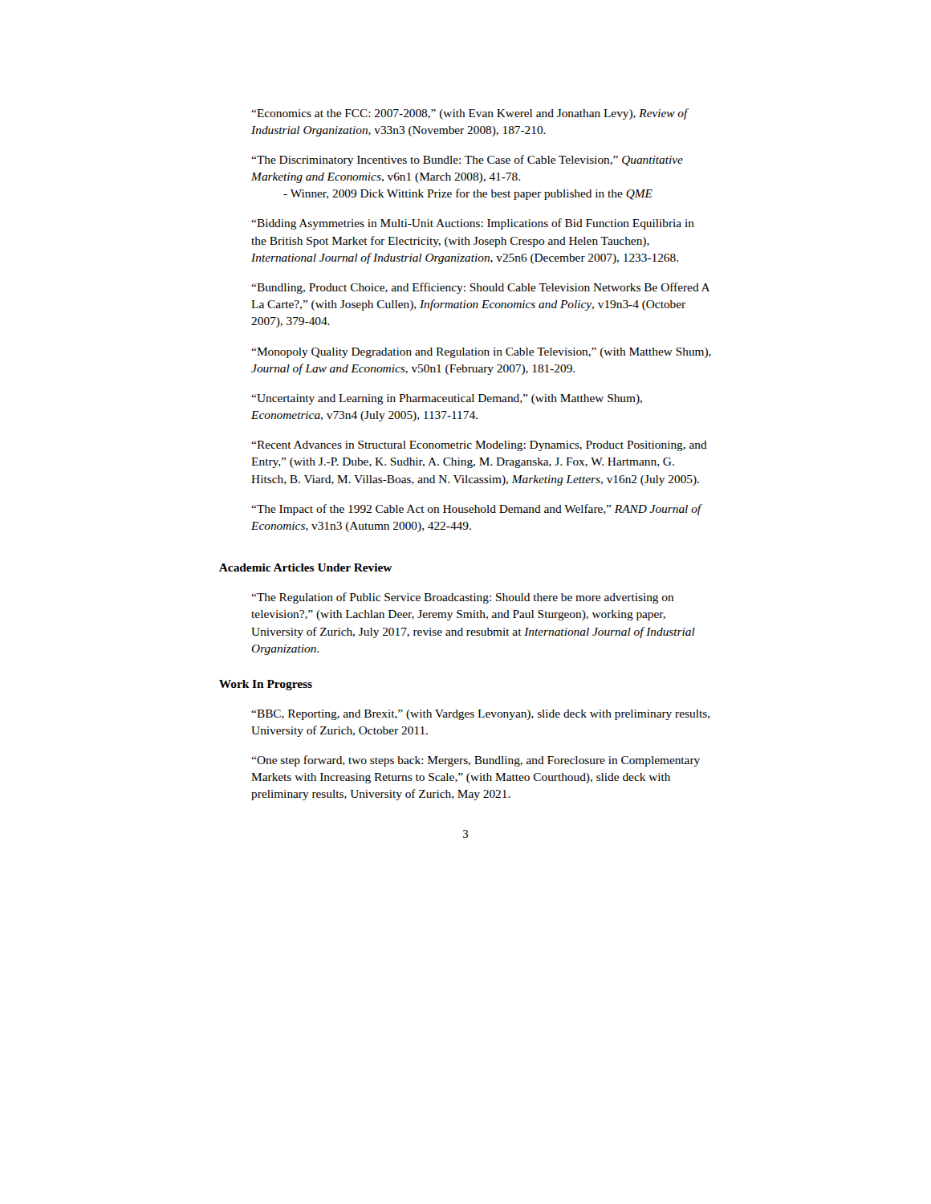“Economics at the FCC: 2007-2008,” (with Evan Kwerel and Jonathan Levy), Review of Industrial Organization, v33n3 (November 2008), 187-210.
“The Discriminatory Incentives to Bundle: The Case of Cable Television,” Quantitative Marketing and Economics, v6n1 (March 2008), 41-78.
- Winner, 2009 Dick Wittink Prize for the best paper published in the QME
“Bidding Asymmetries in Multi-Unit Auctions: Implications of Bid Function Equilibria in the British Spot Market for Electricity, (with Joseph Crespo and Helen Tauchen), International Journal of Industrial Organization, v25n6 (December 2007), 1233-1268.
“Bundling, Product Choice, and Efficiency: Should Cable Television Networks Be Offered A La Carte?,” (with Joseph Cullen), Information Economics and Policy, v19n3-4 (October 2007), 379-404.
“Monopoly Quality Degradation and Regulation in Cable Television,” (with Matthew Shum), Journal of Law and Economics, v50n1 (February 2007), 181-209.
“Uncertainty and Learning in Pharmaceutical Demand,” (with Matthew Shum), Econometrica, v73n4 (July 2005), 1137-1174.
“Recent Advances in Structural Econometric Modeling: Dynamics, Product Positioning, and Entry,” (with J.-P. Dube, K. Sudhir, A. Ching, M. Draganska, J. Fox, W. Hartmann, G. Hitsch, B. Viard, M. Villas-Boas, and N. Vilcassim), Marketing Letters, v16n2 (July 2005).
“The Impact of the 1992 Cable Act on Household Demand and Welfare,” RAND Journal of Economics, v31n3 (Autumn 2000), 422-449.
Academic Articles Under Review
“The Regulation of Public Service Broadcasting: Should there be more advertising on television?,” (with Lachlan Deer, Jeremy Smith, and Paul Sturgeon), working paper, University of Zurich, July 2017, revise and resubmit at International Journal of Industrial Organization.
Work In Progress
“BBC, Reporting, and Brexit,” (with Vardges Levonyan), slide deck with preliminary results, University of Zurich, October 2011.
“One step forward, two steps back: Mergers, Bundling, and Foreclosure in Complementary Markets with Increasing Returns to Scale,” (with Matteo Courthoud), slide deck with preliminary results, University of Zurich, May 2021.
3